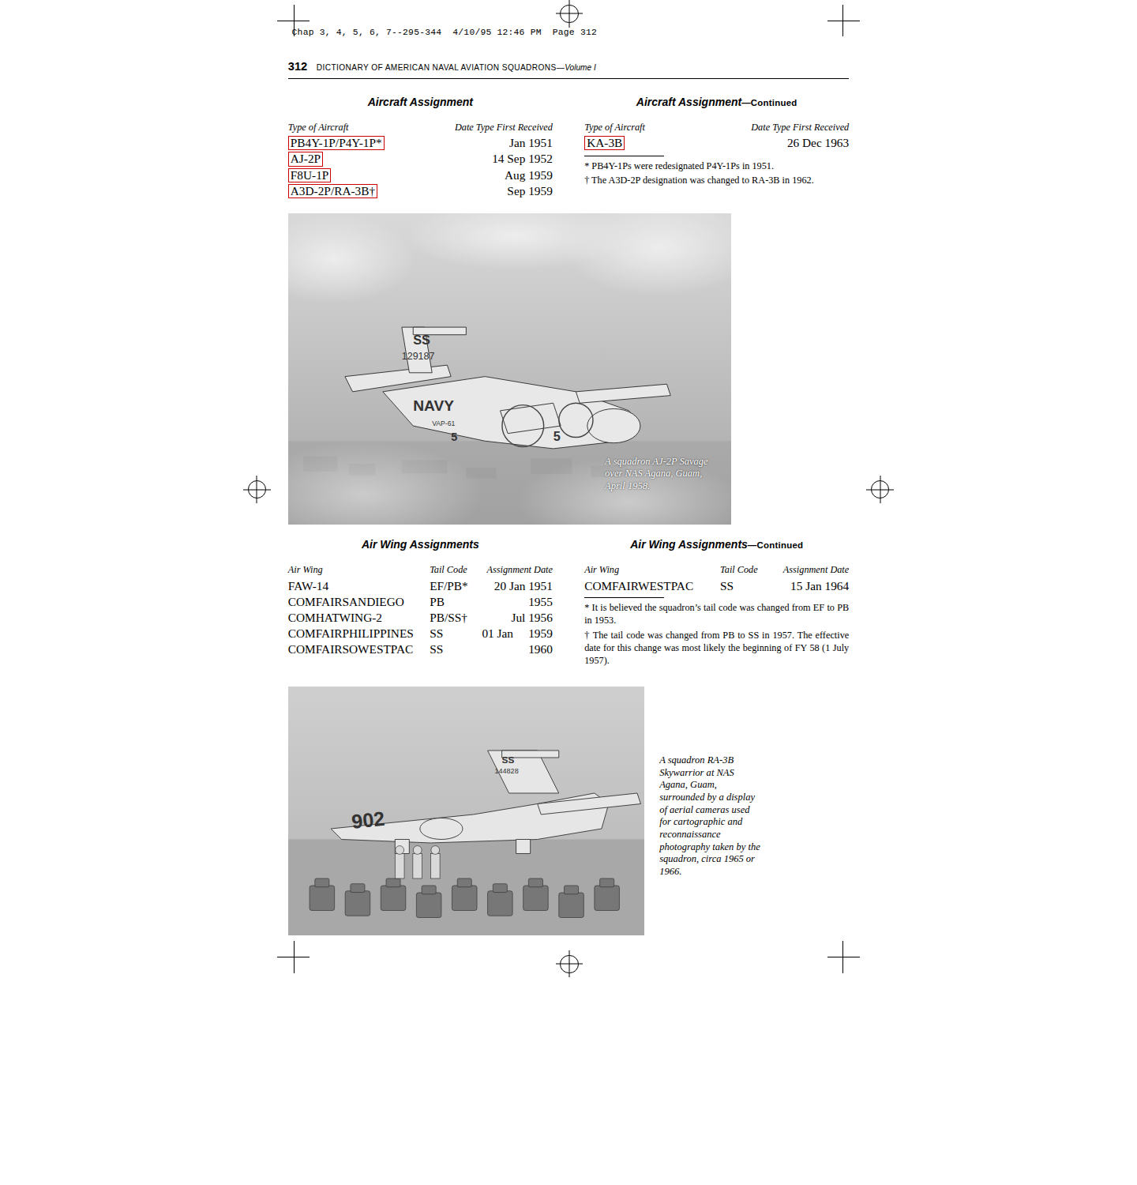Chap 3, 4, 5, 6, 7--295-344 4/10/95 12:46 PM Page 312
312 DICTIONARY OF AMERICAN NAVAL AVIATION SQUADRONS—Volume I
Aircraft Assignment
| Type of Aircraft | Date Type First Received |
| --- | --- |
| PB4Y-1P/P4Y-1P* | Jan 1951 |
| AJ-2P | 14 Sep 1952 |
| F8U-1P | Aug 1959 |
| A3D-2P/RA-3B† | Sep 1959 |
Aircraft Assignment—Continued
| Type of Aircraft | Date Type First Received |
| --- | --- |
| KA-3B | 26 Dec 1963 |
* PB4Y-1Ps were redesignated P4Y-1Ps in 1951.
† The A3D-2P designation was changed to RA-3B in 1962.
A squadron AJ-2P Savage over NAS Agana, Guam, April 1958.
Air Wing Assignments
| Air Wing | Tail Code | Assignment Date |
| --- | --- | --- |
| FAW-14 | EF/PB* | 20 Jan 1951 |
| COMFAIRSANDIEGO | PB | 1955 |
| COMHATWING-2 | PB/SS† | Jul 1956 |
| COMFAIRPHILIPPINES | SS | 01 Jan 1959 |
| COMFAIRSOWESTPAC | SS | 1960 |
Air Wing Assignments—Continued
| Air Wing | Tail Code | Assignment Date |
| --- | --- | --- |
| COMFAIRWESTPAC | SS | 15 Jan 1964 |
* It is believed the squadron’s tail code was changed from EF to PB in 1953.
† The tail code was changed from PB to SS in 1957. The effective date for this change was most likely the beginning of FY 58 (1 July 1957).
A squadron RA-3B Skywarrior at NAS Agana, Guam, surrounded by a display of aerial cameras used for cartographic and reconnaissance photography taken by the squadron, circa 1965 or 1966.